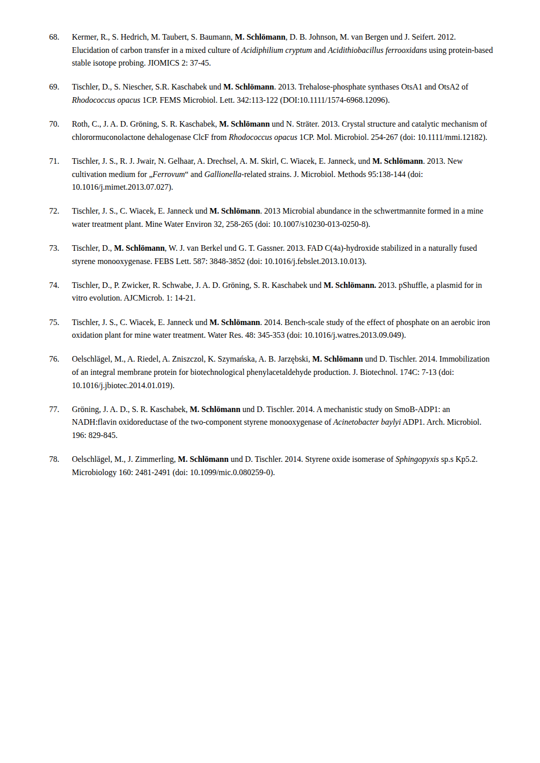Kermer, R., S. Hedrich, M. Taubert, S. Baumann, M. Schlömann, D. B. Johnson, M. van Bergen und J. Seifert. 2012. Elucidation of carbon transfer in a mixed culture of Acidiphilium cryptum and Acidithiobacillus ferrooxidans using protein-based stable isotope probing. JIOMICS 2: 37-45.
Tischler, D., S. Niescher, S.R. Kaschabek und M. Schlömann. 2013. Trehalose-phosphate synthases OtsA1 and OtsA2 of Rhodococcus opacus 1CP. FEMS Microbiol. Lett. 342:113-122 (DOI:10.1111/1574-6968.12096).
Roth, C., J. A. D. Gröning, S. R. Kaschabek, M. Schlömann und N. Sträter. 2013. Crystal structure and catalytic mechanism of chlorormuconolactone dehalogenase ClcF from Rhodococcus opacus 1CP. Mol. Microbiol. 254-267 (doi: 10.1111/mmi.12182).
Tischler, J. S., R. J. Jwair, N. Gelhaar, A. Drechsel, A. M. Skirl, C. Wiacek, E. Janneck, und M. Schlömann. 2013. New cultivation medium for „Ferrovum“ and Gallionella-related strains. J. Microbiol. Methods 95:138-144 (doi: 10.1016/j.mimet.2013.07.027).
Tischler, J. S., C. Wiacek, E. Janneck und M. Schlömann. 2013 Microbial abundance in the schwertmannite formed in a mine water treatment plant. Mine Water Environ 32, 258-265 (doi: 10.1007/s10230-013-0250-8).
Tischler, D., M. Schlömann, W. J. van Berkel und G. T. Gassner. 2013. FAD C(4a)-hydroxide stabilized in a naturally fused styrene monooxygenase. FEBS Lett. 587: 3848-3852 (doi: 10.1016/j.febslet.2013.10.013).
Tischler, D., P. Zwicker, R. Schwabe, J. A. D. Gröning, S. R. Kaschabek und M. Schlömann. 2013. pShuffle, a plasmid for in vitro evolution. AJCMicrob. 1: 14-21.
Tischler, J. S., C. Wiacek, E. Janneck und M. Schlömann. 2014. Bench-scale study of the effect of phosphate on an aerobic iron oxidation plant for mine water treatment. Water Res. 48: 345-353 (doi: 10.1016/j.watres.2013.09.049).
Oelschlägel, M., A. Riedel, A. Zniszczol, K. Szymańska, A. B. Jarzębski, M. Schlömann und D. Tischler. 2014. Immobilization of an integral membrane protein for biotechnological phenylacetaldehyde production. J. Biotechnol. 174C: 7-13 (doi: 10.1016/j.jbiotec.2014.01.019).
Gröning, J. A. D., S. R. Kaschabek, M. Schlömann und D. Tischler. 2014. A mechanistic study on SmoB-ADP1: an NADH:flavin oxidoreductase of the two-component styrene monooxygenase of Acinetobacter baylyi ADP1. Arch. Microbiol. 196: 829-845.
Oelschlägel, M., J. Zimmerling, M. Schlömann und D. Tischler. 2014. Styrene oxide isomerase of Sphingopyxis sp.s Kp5.2. Microbiology 160: 2481-2491 (doi: 10.1099/mic.0.080259-0).